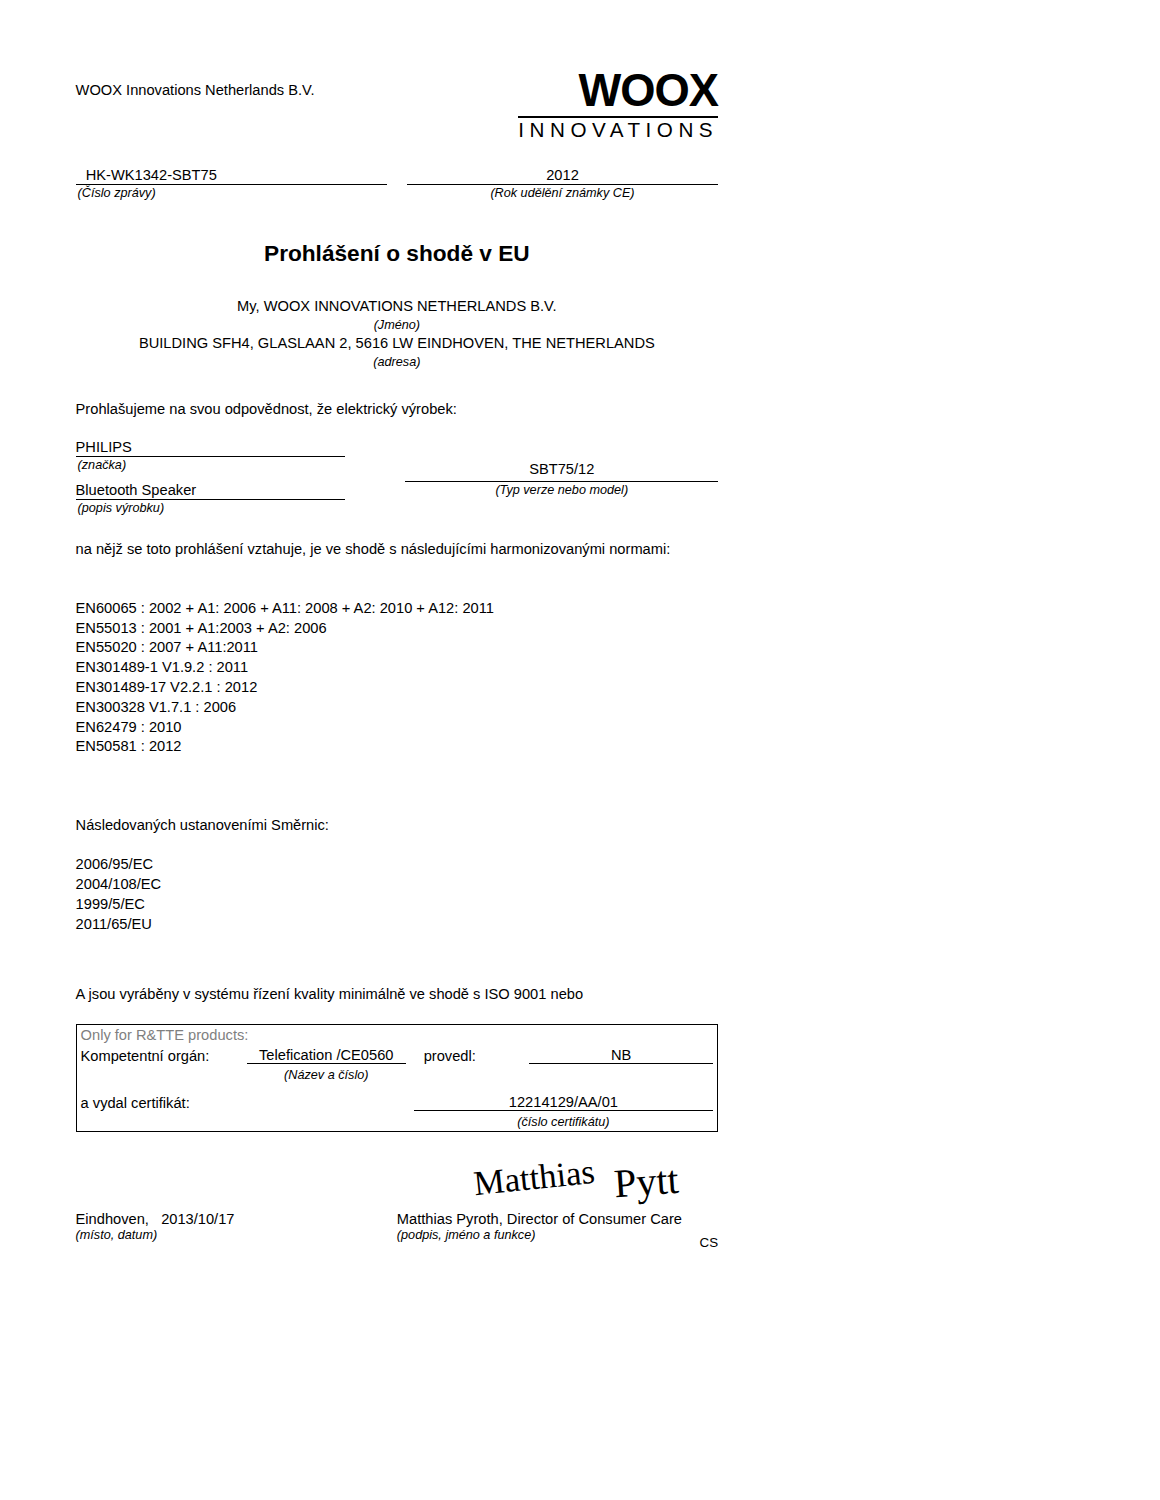WOOX Innovations Netherlands B.V.
WOOX
INNOVATIONS
HK-WK1342-SBT75
(Číslo zprávy)
2012
(Rok udělění známky CE)
Prohlášení o shodě v EU
My, WOOX INNOVATIONS NETHERLANDS B.V.
(Jméno)
BUILDING SFH4, GLASLAAN 2, 5616 LW EINDHOVEN, THE NETHERLANDS
(adresa)
Prohlašujeme na svou odpovědnost, že elektrický výrobek:
PHILIPS
(značka)
Bluetooth Speaker
(popis výrobku)
SBT75/12
(Typ verze nebo model)
na nějž se toto prohlášení vztahuje, je ve shodě s následujícími harmonizovanými normami:
EN60065 : 2002 + A1: 2006 + A11: 2008 + A2: 2010 + A12: 2011
EN55013 : 2001 + A1:2003 + A2: 2006
EN55020 : 2007 + A11:2011
EN301489-1 V1.9.2 : 2011
EN301489-17 V2.2.1 : 2012
EN300328 V1.7.1 : 2006
EN62479 : 2010
EN50581 : 2012
Následovaných ustanoveními Směrnic:
2006/95/EC
2004/108/EC
1999/5/EC
2011/65/EU
A jsou vyráběny v systému řízení kvality minimálně ve shodě s ISO 9001 nebo
| Only for R&TTE products: |
| Kompetentní orgán: | Telefication /CE0560 | provedl: | NB |
| | (Název a číslo) | | |
| a vydal certifikát: | 12214129/AA/01 |
| | (číslo certifikátu) |
Matthias
Pytt
Eindhoven, 2013/10/17
(místo, datum)
Matthias Pyroth, Director of Consumer Care
(podpis, jméno a funkce)
CS